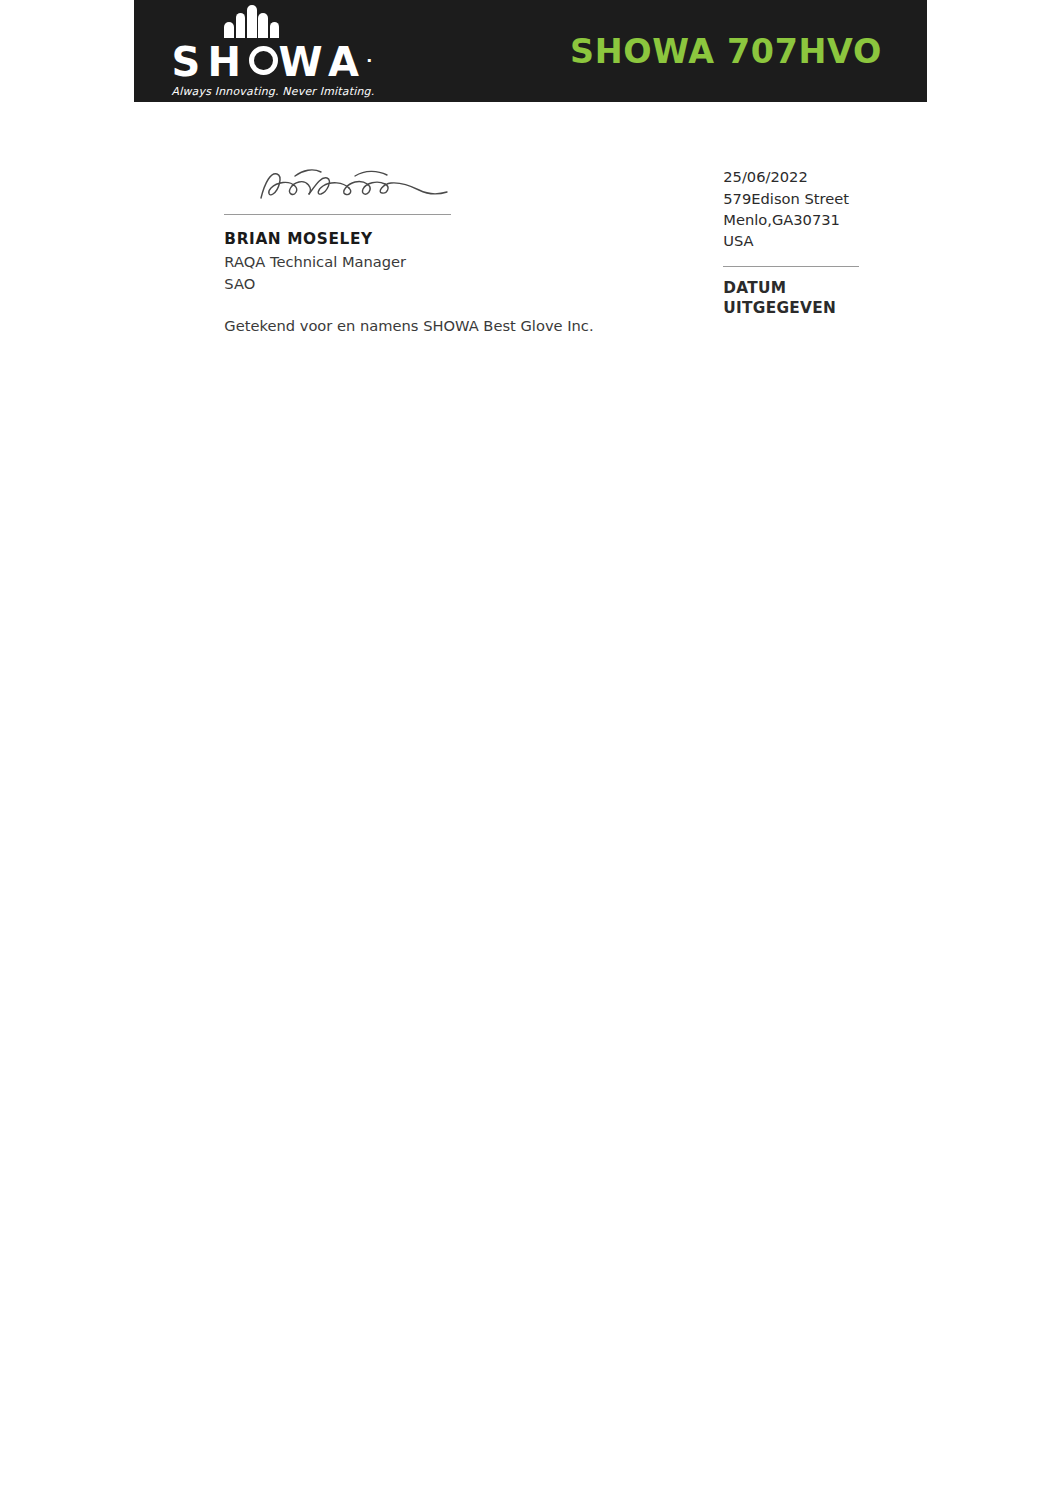SH WA.
Always Innovating. Never Imitating.
SHOWA 707HVO
BRIAN MOSELEY
RAQA Technical Manager
SAO
Getekend voor en namens SHOWA Best Glove Inc.
25/06/2022
579Edison Street
Menlo,GA30731
USA
DATUM
UITGEGEVEN